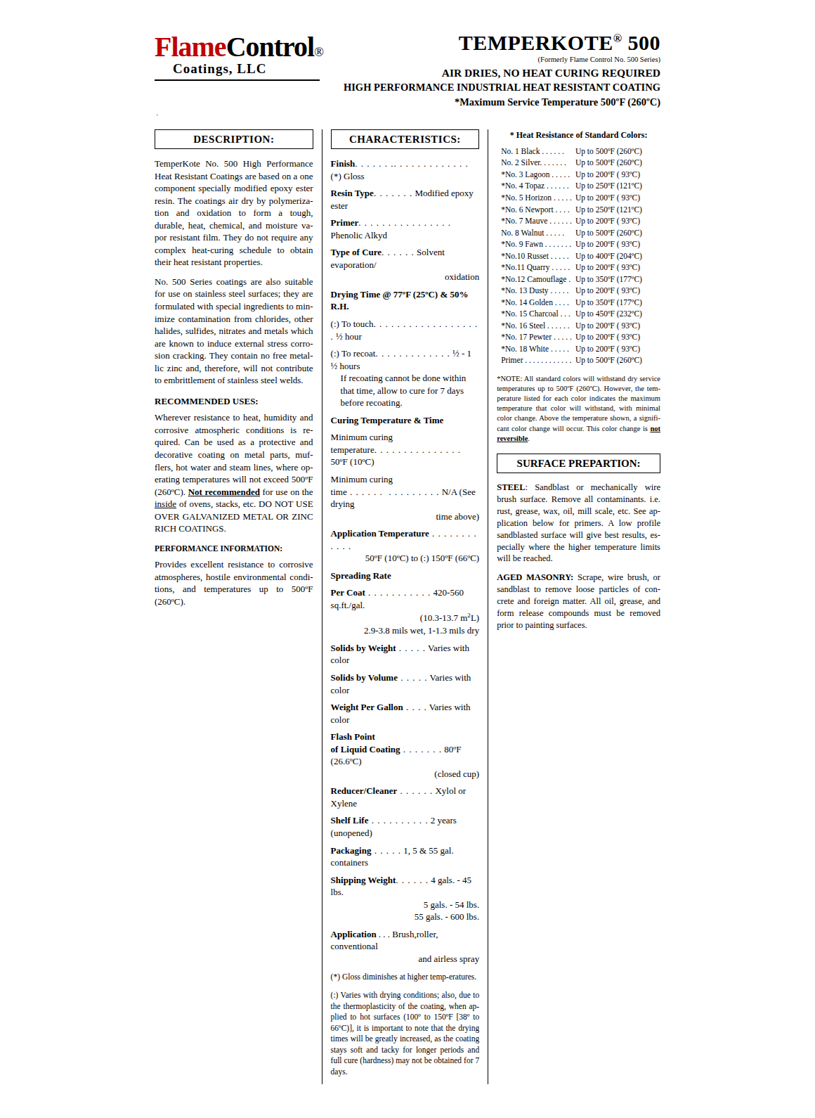Flame Control®
Coatings, LLC
TEMPERKOTE® 500
(Formerly Flame Control No. 500 Series)
AIR DRIES, NO HEAT CURING REQUIRED
HIGH PERFORMANCE INDUSTRIAL HEAT RESISTANT COATING
*Maximum Service Temperature 500ºF (260ºC)
.
DESCRIPTION:
TemperKote No. 500 High Performance Heat Resistant Coatings are based on a one component specially modified epoxy ester resin. The coatings air dry by polymerization and oxidation to form a tough, durable, heat, chemical, and moisture vapor resistant film. They do not require any complex heat-curing schedule to obtain their heat resistant properties.
No. 500 Series coatings are also suitable for use on stainless steel surfaces; they are formulated with special ingredients to minimize contamination from chlorides, other halides, sulfides, nitrates and metals which are known to induce external stress corrosion cracking. They contain no free metallic zinc and, therefore, will not contribute to embrittlement of stainless steel welds.
RECOMMENDED USES:
Wherever resistance to heat, humidity and corrosive atmospheric conditions is required. Can be used as a protective and decorative coating on metal parts, mufflers, hot water and steam lines, where operating temperatures will not exceed 500ºF (260ºC). Not recommended for use on the inside of ovens, stacks, etc. DO NOT USE OVER GALVANIZED METAL OR ZINC RICH COATINGS.
PERFORMANCE INFORMATION:
Provides excellent resistance to corrosive atmospheres, hostile environmental conditions, and temperatures up to 500ºF (260ºC).
CHARACTERISTICS:
Finish. . . . . . .. . . . . . . . . . . . . (*) Gloss
Resin Type. . . . . . . Modified epoxy ester
Primer. . . . . . . . . . . . . . . . Phenolic Alkyd
Type of Cure. . . . . . Solvent evaporation/ oxidation
Drying Time @ 77ºF (25ºC) & 50% R.H.
(:) To touch. . . . . . . . . . . . . . . . . . . ½ hour
(:) To recoat. . . . . . . . . . . . . ½ - 1 ½ hours If recoating cannot be done within that time, allow to cure for 7 days before recoating.
Curing Temperature & Time
Minimum curing
temperature. . . . . . . . . . . . . . . 50ºF (10ºC)
Minimum curing
time . . . . . . . . . . . . . . . N/A (See drying time above)
Application Temperature . . . . . . . . . . . . 50ºF (10ºC) to (:) 150ºF (66ºC)
Spreading Rate
Per Coat . . . . . . . . . . . 420-560 sq.ft./gal. (10.3-13.7 m2L) 2.9-3.8 mils wet, 1-1.3 mils dry
Solids by Weight . . . . . Varies with color
Solids by Volume . . . . . Varies with color
Weight Per Gallon . . . . Varies with color
Flash Point
of Liquid Coating . . . . . . . 80ºF (26.6ºC) (closed cup)
Reducer/Cleaner . . . . . . Xylol or Xylene
Shelf Life . . . . . . . . . . 2 years (unopened)
Packaging . . . . . 1, 5 & 55 gal. containers
Shipping Weight. . . . . . 4 gals. - 45 lbs. 5 gals. - 54 lbs. 55 gals. - 600 lbs.
Application . . . Brush,roller, conventional and airless spray
(*) Gloss diminishes at higher temp-eratures.
(:) Varies with drying conditions; also, due to the thermoplasticity of the coating, when applied to hot surfaces (100º to 150ºF [38º to 66ºC)], it is important to note that the drying times will be greatly increased, as the coating stays soft and tacky for longer periods and full cure (hardness) may not be obtained for 7 days.
* Heat Resistance of Standard Colors:
| No. 1 Black . . . . . . | Up to 500ºF (260ºC) |
| No. 2 Silver. . . . . . . | Up to 500ºF (260ºC) |
| *No. 3 Lagoon . . . . . | Up to 200ºF ( 93ºC) |
| *No. 4 Topaz . . . . . . | Up to 250ºF (121ºC) |
| *No. 5 Horizon . . . . . | Up to 200ºF ( 93ºC) |
| *No. 6 Newport . . . . | Up to 250ºF (121ºC) |
| *No. 7 Mauve . . . . . . | Up to 200ºF ( 93ºC) |
| No. 8 Walnut . . . . . | Up to 500ºF (260ºC) |
| *No. 9 Fawn . . . . . . . | Up to 200ºF ( 93ºC) |
| *No.10 Russet . . . . . | Up to 400ºF (204ºC) |
| *No.11 Quarry . . . . . | Up to 200ºF ( 93ºC) |
| *No.12 Camouflage . | Up to 350ºF (177ºC) |
| *No. 13 Dusty . . . . . | Up to 200ºF ( 93ºC) |
| *No. 14 Golden . . . . | Up to 350ºF (177ºC) |
| *No. 15 Charcoal . . . | Up to 450ºF (232ºC) |
| *No. 16 Steel . . . . . . | Up to 200ºF ( 93ºC) |
| *No. 17 Pewter . . . . . | Up to 200ºF ( 93ºC) |
| *No. 18 White . . . . . | Up to 200ºF ( 93ºC) |
| Primer . . . . . . . . . . . . | Up to 500ºF (260ºC) |
*NOTE: All standard colors will withstand dry service temperatures up to 500ºF (260ºC). However, the temperature listed for each color indicates the maximum temperature that color will withstand, with minimal color change. Above the temperature shown, a significant color change will occur. This color change is not reversible.
SURFACE PREPARTION:
STEEL: Sandblast or mechanically wire brush surface. Remove all contaminants. i.e. rust, grease, wax, oil, mill scale, etc. See application below for primers. A low profile sandblasted surface will give best results, especially where the higher temperature limits will be reached.
AGED MASONRY: Scrape, wire brush, or sandblast to remove loose particles of concrete and foreign matter. All oil, grease, and form release compounds must be removed prior to painting surfaces.